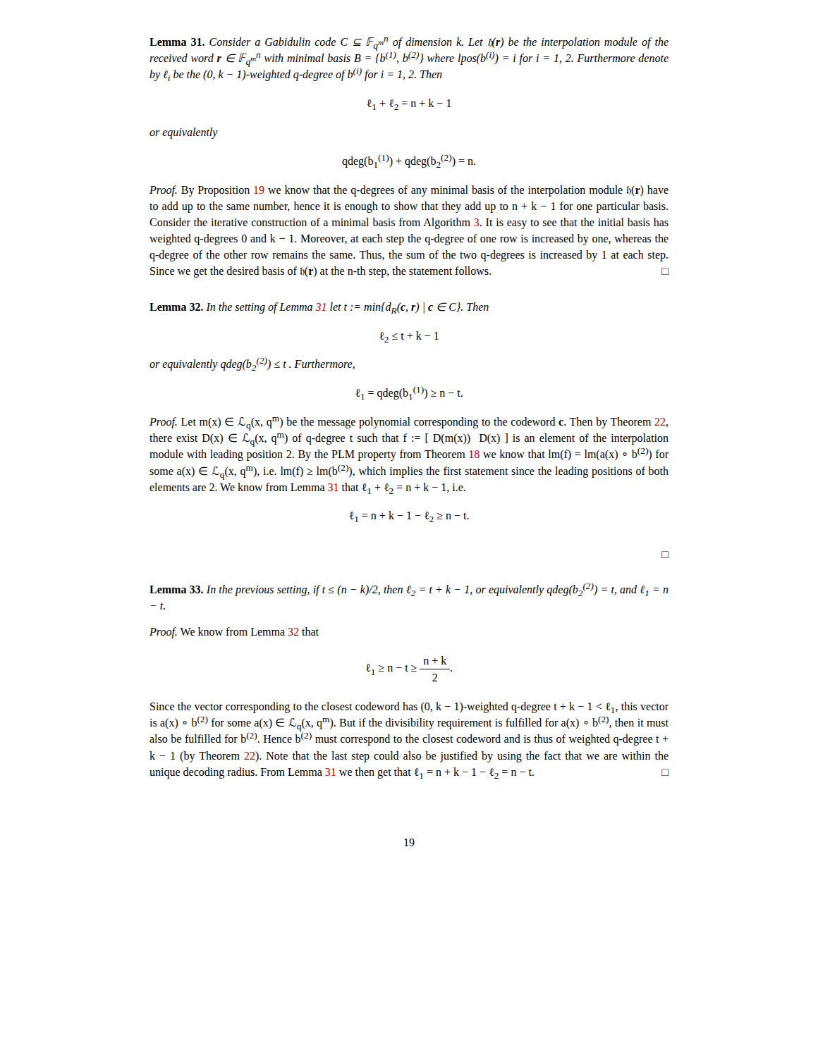Lemma 31. Consider a Gabidulin code C ⊆ 𝔽qmn of dimension k. Let 𝔥(r) be the interpolation module of the received word r ∈ 𝔽qmn with minimal basis B = {b(1), b(2)} where lpos(b(i)) = i for i = 1, 2. Furthermore denote by ℓi be the (0, k − 1)-weighted q-degree of b(i) for i = 1, 2. Then
ℓ1 + ℓ2 = n + k − 1
or equivalently
qdeg(b1(1)) + qdeg(b2(2)) = n.
Proof. By Proposition 19 we know that the q-degrees of any minimal basis of the interpolation module 𝔥(r) have to add up to the same number, hence it is enough to show that they add up to n + k − 1 for one particular basis. Consider the iterative construction of a minimal basis from Algorithm 3. It is easy to see that the initial basis has weighted q-degrees 0 and k − 1. Moreover, at each step the q-degree of one row is increased by one, whereas the q-degree of the other row remains the same. Thus, the sum of the two q-degrees is increased by 1 at each step. Since we get the desired basis of 𝔥(r) at the n-th step, the statement follows. □
Lemma 32. In the setting of Lemma 31 let t := min{dR(c, r) | c ∈ C}. Then
ℓ2 ≤ t + k − 1
or equivalently qdeg(b2(2)) ≤ t . Furthermore,
ℓ1 = qdeg(b1(1)) ≥ n − t.
Proof. Let m(x) ∈ ℒq(x, qm) be the message polynomial corresponding to the codeword c. Then by Theorem 22, there exist D(x) ∈ ℒq(x, qm) of q-degree t such that f := [ D(m(x)) D(x) ] is an element of the interpolation module with leading position 2. By the PLM property from Theorem 18 we know that lm(f) = lm(a(x) ∘ b(2)) for some a(x) ∈ ℒq(x, qm), i.e. lm(f) ≥ lm(b(2)), which implies the first statement since the leading positions of both elements are 2. We know from Lemma 31 that ℓ1 + ℓ2 = n + k − 1, i.e.
ℓ1 = n + k − 1 − ℓ2 ≥ n − t.
□
Lemma 33. In the previous setting, if t ≤ (n − k)/2, then ℓ2 = t + k − 1, or equivalently qdeg(b2(2)) = t, and ℓ1 = n − t.
Proof. We know from Lemma 32 that
ℓ1 ≥ n − t ≥ n + k 2.
Since the vector corresponding to the closest codeword has (0, k − 1)-weighted q-degree t + k − 1 < ℓ1, this vector is a(x) ∘ b(2) for some a(x) ∈ ℒq(x, qm). But if the divisibility requirement is fulfilled for a(x) ∘ b(2), then it must also be fulfilled for b(2). Hence b(2) must correspond to the closest codeword and is thus of weighted q-degree t + k − 1 (by Theorem 22). Note that the last step could also be justified by using the fact that we are within the unique decoding radius. From Lemma 31 we then get that ℓ1 = n + k − 1 − ℓ2 = n − t. □
19